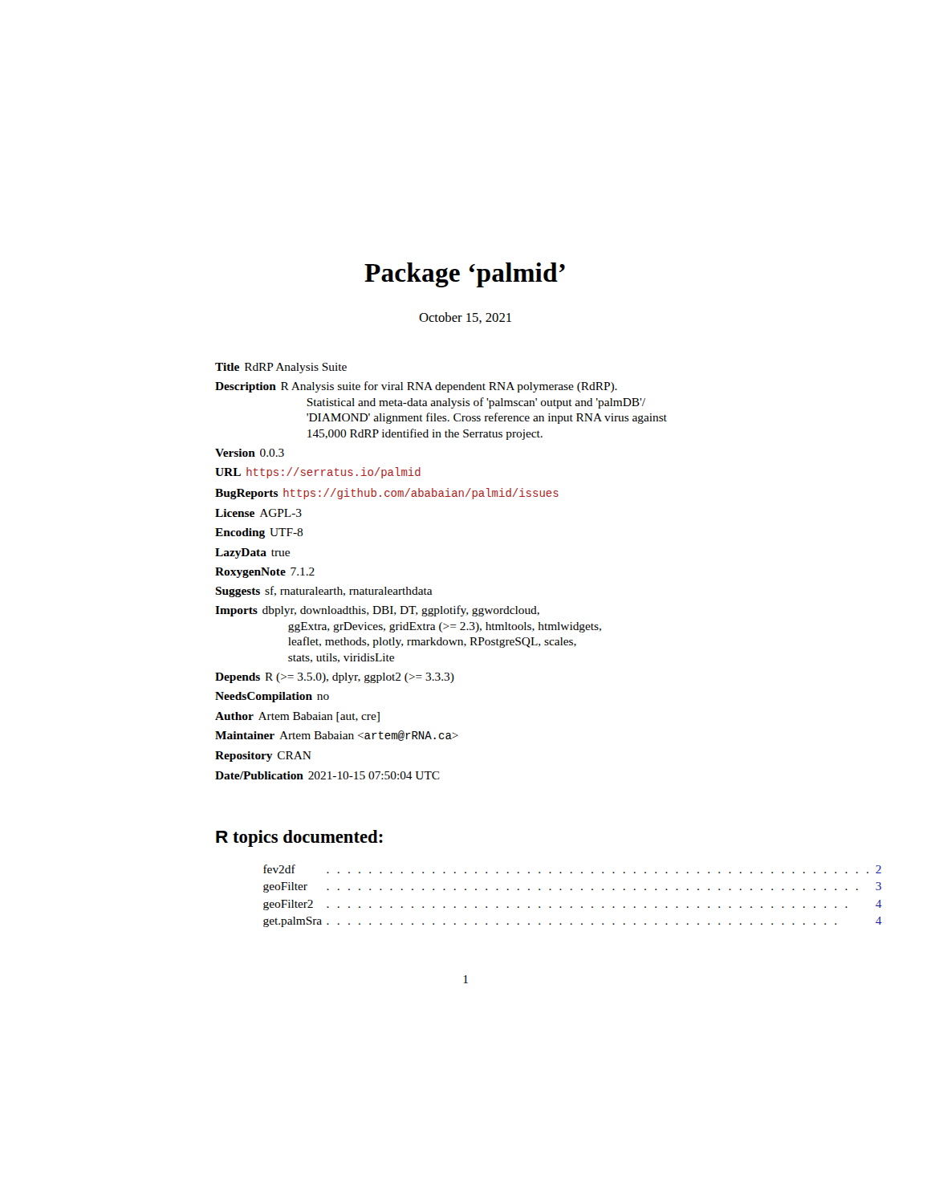Package ‘palmid’
October 15, 2021
Title
RdRP Analysis Suite
Description
R Analysis suite for viral RNA dependent RNA polymerase (RdRP). Statistical and meta-data analysis of 'palmscan' output and 'palmDB'/ 'DIAMOND' alignment files. Cross reference an input RNA virus against 145,000 RdRP identified in the Serratus project.
Version
0.0.3
URL
https://serratus.io/palmid
BugReports
https://github.com/ababaian/palmid/issues
License
AGPL-3
Encoding
UTF-8
LazyData
true
RoxygenNote
7.1.2
Suggests
sf, rnaturalearth, rnaturalearthdata
Imports
dbplyr, downloadthis, DBI, DT, ggplotify, ggwordcloud, ggExtra, grDevices, gridExtra (>= 2.3), htmltools, htmlwidgets, leaflet, methods, plotly, rmarkdown, RPostgreSQL, scales, stats, utils, viridisLite
Depends
R (>= 3.5.0), dplyr, ggplot2 (>= 3.3.3)
NeedsCompilation
no
Author
Artem Babaian [aut, cre]
Maintainer
Artem Babaian <artem@rRNA.ca>
Repository
CRAN
Date/Publication
2021-10-15 07:50:04 UTC
R topics documented:
| fev2df | . . . . . . . . . . . . . . . . . . . . . . . . . . . . . . . . . . . . . . . . . . . . . . . . . . . . | 2 |
| geoFilter | . . . . . . . . . . . . . . . . . . . . . . . . . . . . . . . . . . . . . . . . . . . . . . . . . . . | 3 |
| geoFilter2 | . . . . . . . . . . . . . . . . . . . . . . . . . . . . . . . . . . . . . . . . . . . . . . . . . . | 4 |
| get.palmSra | . . . . . . . . . . . . . . . . . . . . . . . . . . . . . . . . . . . . . . . . . . . . . . . . . | 4 |
1